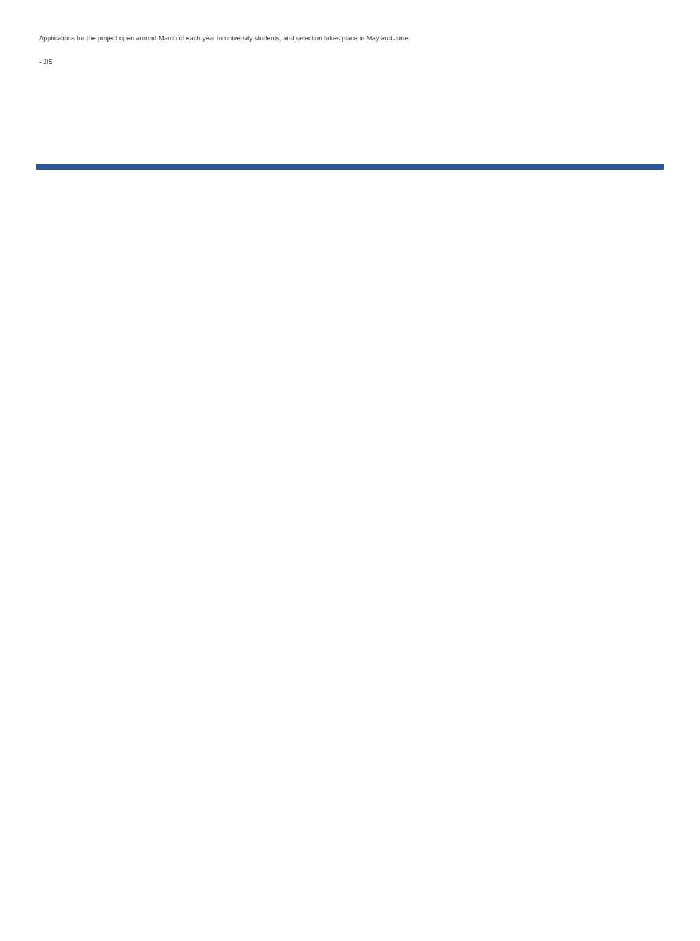Applications for the project open around March of each year to university students, and selection takes place in May and June.
- JIS